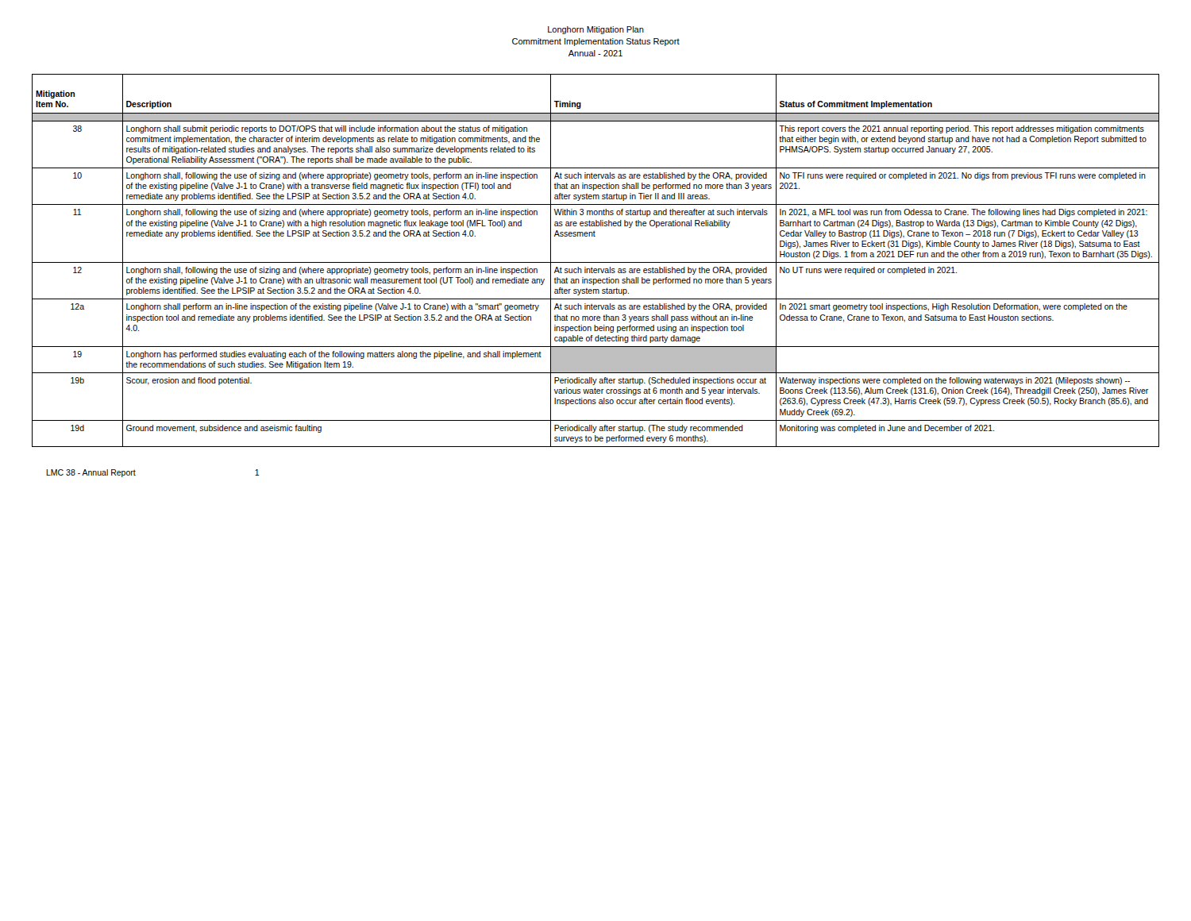Longhorn Mitigation Plan
Commitment Implementation Status Report
Annual - 2021
| Mitigation Item No. | Description | Timing | Status of Commitment Implementation |
| --- | --- | --- | --- |
| 38 | Longhorn shall submit periodic reports to DOT/OPS that will include information about the status of mitigation commitment implementation, the character of interim developments as relate to mitigation commitments, and the results of mitigation-related studies and analyses. The reports shall also summarize developments related to its Operational Reliability Assessment ("ORA"). The reports shall be made available to the public. | | This report covers the 2021 annual reporting period. This report addresses mitigation commitments that either begin with, or extend beyond startup and have not had a Completion Report submitted to PHMSA/OPS. System startup occurred January 27, 2005. |
| 10 | Longhorn shall, following the use of sizing and (where appropriate) geometry tools, perform an in-line inspection of the existing pipeline (Valve J-1 to Crane) with a transverse field magnetic flux inspection (TFI) tool and remediate any problems identified. See the LPSIP at Section 3.5.2 and the ORA at Section 4.0. | At such intervals as are established by the ORA, provided that an inspection shall be performed no more than 3 years after system startup in Tier II and III areas. | No TFI runs were required or completed in 2021. No digs from previous TFI runs were completed in 2021. |
| 11 | Longhorn shall, following the use of sizing and (where appropriate) geometry tools, perform an in-line inspection of the existing pipeline (Valve J-1 to Crane) with a high resolution magnetic flux leakage tool (MFL Tool) and remediate any problems identified. See the LPSIP at Section 3.5.2 and the ORA at Section 4.0. | Within 3 months of startup and thereafter at such intervals as are established by the Operational Reliability Assesment | In 2021, a MFL tool was run from Odessa to Crane. The following lines had Digs completed in 2021: Barnhart to Cartman (24 Digs), Bastrop to Warda (13 Digs), Cartman to Kimble County (42 Digs), Cedar Valley to Bastrop (11 Digs), Crane to Texon – 2018 run (7 Digs), Eckert to Cedar Valley (13 Digs), James River to Eckert (31 Digs), Kimble County to James River (18 Digs), Satsuma to East Houston (2 Digs. 1 from a 2021 DEF run and the other from a 2019 run), Texon to Barnhart (35 Digs). |
| 12 | Longhorn shall, following the use of sizing and (where appropriate) geometry tools, perform an in-line inspection of the existing pipeline (Valve J-1 to Crane) with an ultrasonic wall measurement tool (UT Tool) and remediate any problems identified. See the LPSIP at Section 3.5.2 and the ORA at Section 4.0. | At such intervals as are established by the ORA, provided that an inspection shall be performed no more than 5 years after system startup. | No UT runs were required or completed in 2021. |
| 12a | Longhorn shall perform an in-line inspection of the existing pipeline (Valve J-1 to Crane) with a "smart" geometry inspection tool and remediate any problems identified. See the LPSIP at Section 3.5.2 and the ORA at Section 4.0. | At such intervals as are established by the ORA, provided that no more than 3 years shall pass without an in-line inspection being performed using an inspection tool capable of detecting third party damage | In 2021 smart geometry tool inspections, High Resolution Deformation, were completed on the Odessa to Crane, Crane to Texon, and Satsuma to East Houston sections. |
| 19 | Longhorn has performed studies evaluating each of the following matters along the pipeline, and shall implement the recommendations of such studies. See Mitigation Item 19. | | |
| 19b | Scour, erosion and flood potential. | Periodically after startup. (Scheduled inspections occur at various water crossings at 6 month and 5 year intervals. Inspections also occur after certain flood events). | Waterway inspections were completed on the following waterways in 2021 (Mileposts shown) -- Boons Creek (113.56), Alum Creek (131.6), Onion Creek (164), Threadgill Creek (250), James River (263.6), Cypress Creek (47.3), Harris Creek (59.7), Cypress Creek (50.5), Rocky Branch (85.6), and Muddy Creek (69.2). |
| 19d | Ground movement, subsidence and aseismic faulting | Periodically after startup. (The study recommended surveys to be performed every 6 months). | Monitoring was completed in June and December of 2021. |
LMC 38 - Annual Report 1